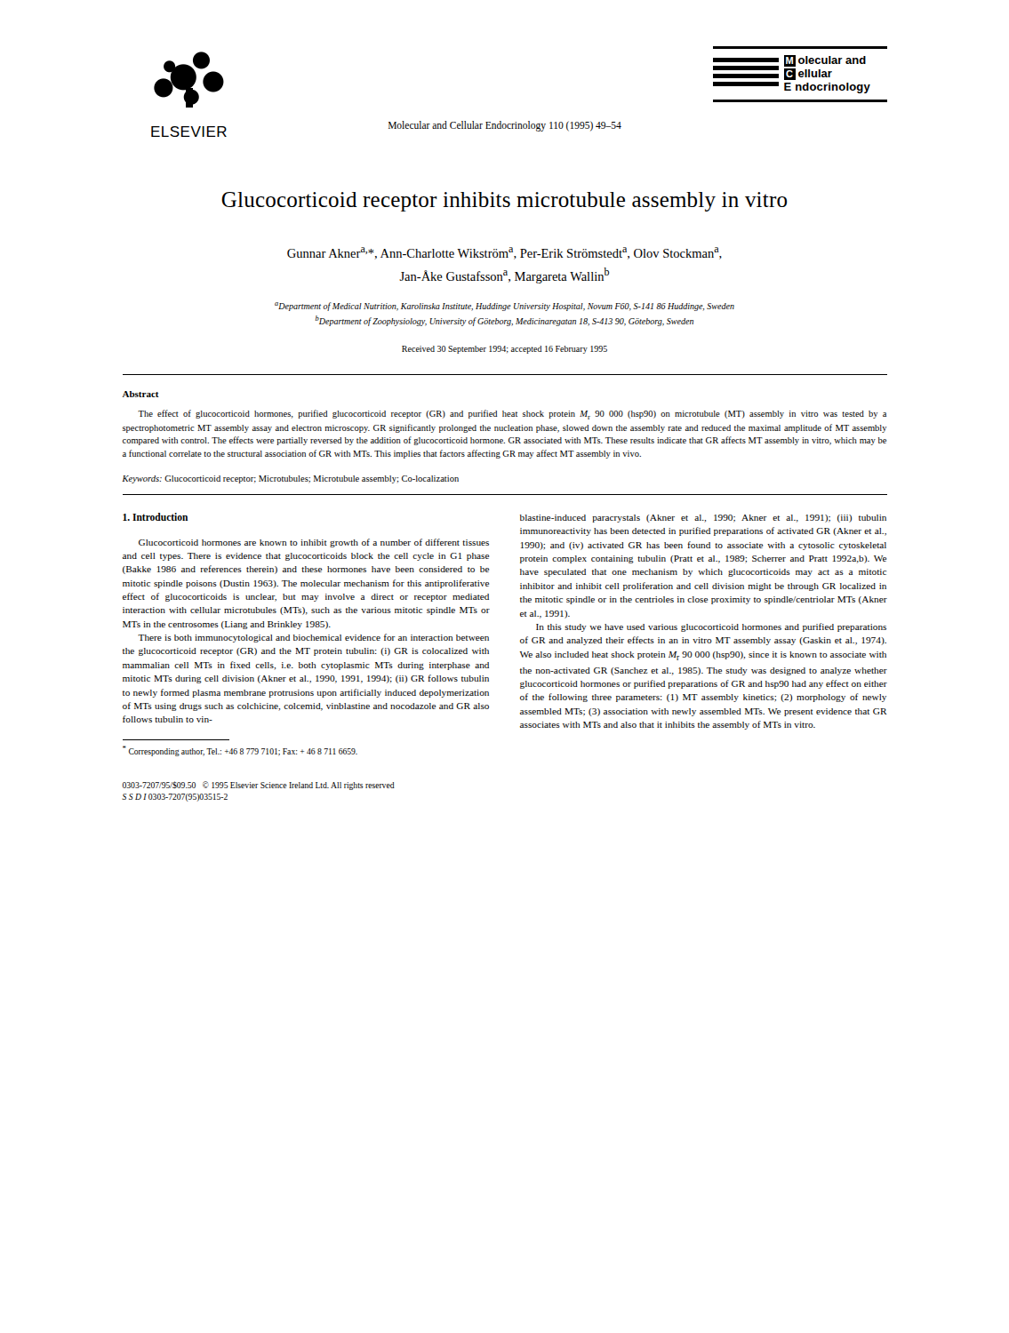ELSEVIER
Molecular and Cellular Endocrinology 110 (1995) 49–54
Molecular and
Cellular
E ndocrinology
Glucocorticoid receptor inhibits microtubule assembly in vitro
Gunnar Aknera,*, Ann-Charlotte Wikströma, Per-Erik Strömstedta, Olov Stockmana,
Jan-Åke Gustafssona, Margareta Wallinb
aDepartment of Medical Nutrition, Karolinska Institute, Huddinge University Hospital, Novum F60, S-141 86 Huddinge, Sweden
bDepartment of Zoophysiology, University of Göteborg, Medicinaregatan 18, S-413 90, Göteborg, Sweden
Received 30 September 1994; accepted 16 February 1995
Abstract
The effect of glucocorticoid hormones, purified glucocorticoid receptor (GR) and purified heat shock protein Mr 90 000 (hsp90) on microtubule (MT) assembly in vitro was tested by a spectrophotometric MT assembly assay and electron microscopy. GR significantly prolonged the nucleation phase, slowed down the assembly rate and reduced the maximal amplitude of MT assembly compared with control. The effects were partially reversed by the addition of glucocorticoid hormone. GR associated with MTs. These results indicate that GR affects MT assembly in vitro, which may be a functional correlate to the structural association of GR with MTs. This implies that factors affecting GR may affect MT assembly in vivo.
Keywords: Glucocorticoid receptor; Microtubules; Microtubule assembly; Co-localization
1. Introduction
Glucocorticoid hormones are known to inhibit growth of a number of different tissues and cell types. There is evidence that glucocorticoids block the cell cycle in G1 phase (Bakke 1986 and references therein) and these hormones have been considered to be mitotic spindle poisons (Dustin 1963). The molecular mechanism for this antiproliferative effect of glucocorticoids is unclear, but may involve a direct or receptor mediated interaction with cellular microtubules (MTs), such as the various mitotic spindle MTs or MTs in the centrosomes (Liang and Brinkley 1985).
There is both immunocytological and biochemical evidence for an interaction between the glucocorticoid receptor (GR) and the MT protein tubulin: (i) GR is colocalized with mammalian cell MTs in fixed cells, i.e. both cytoplasmic MTs during interphase and mitotic MTs during cell division (Akner et al., 1990, 1991, 1994); (ii) GR follows tubulin to newly formed plasma membrane protrusions upon artificially induced depolymerization of MTs using drugs such as colchicine, colcemid, vinblastine and nocodazole and GR also follows tubulin to vin-
* Corresponding author, Tel.: +46 8 779 7101; Fax: + 46 8 711 6659.
blastine-induced paracrystals (Akner et al., 1990; Akner et al., 1991); (iii) tubulin immunoreactivity has been detected in purified preparations of activated GR (Akner et al., 1990); and (iv) activated GR has been found to associate with a cytosolic cytoskeletal protein complex containing tubulin (Pratt et al., 1989; Scherrer and Pratt 1992a,b). We have speculated that one mechanism by which glucocorticoids may act as a mitotic inhibitor and inhibit cell proliferation and cell division might be through GR localized in the mitotic spindle or in the centrioles in close proximity to spindle/centriolar MTs (Akner et al., 1991).
In this study we have used various glucocorticoid hormones and purified preparations of GR and analyzed their effects in an in vitro MT assembly assay (Gaskin et al., 1974). We also included heat shock protein Mr 90 000 (hsp90), since it is known to associate with the non-activated GR (Sanchez et al., 1985). The study was designed to analyze whether glucocorticoid hormones or purified preparations of GR and hsp90 had any effect on either of the following three parameters: (1) MT assembly kinetics; (2) morphology of newly assembled MTs; (3) association with newly assembled MTs. We present evidence that GR associates with MTs and also that it inhibits the assembly of MTs in vitro.
0303-7207/95/$09.50 © 1995 Elsevier Science Ireland Ltd. All rights reserved
S S D I 0303-7207(95)03515-2